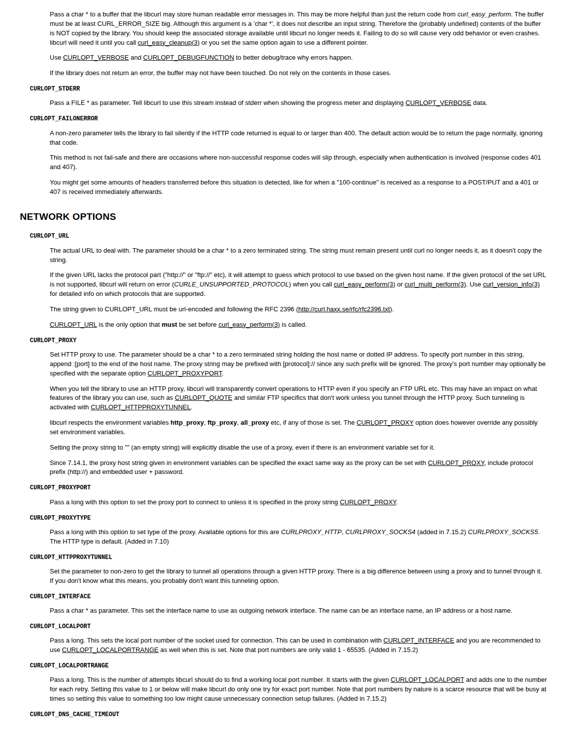Pass a char * to a buffer that the libcurl may store human readable error messages in. This may be more helpful than just the return code from curl_easy_perform. The buffer must be at least CURL_ERROR_SIZE big. Although this argument is a 'char *', it does not describe an input string. Therefore the (probably undefined) contents of the buffer is NOT copied by the library. You should keep the associated storage available until libcurl no longer needs it. Failing to do so will cause very odd behavior or even crashes. libcurl will need it until you call curl_easy_cleanup(3) or you set the same option again to use a different pointer.
Use CURLOPT_VERBOSE and CURLOPT_DEBUGFUNCTION to better debug/trace why errors happen.
If the library does not return an error, the buffer may not have been touched. Do not rely on the contents in those cases.
CURLOPT_STDERR
Pass a FILE * as parameter. Tell libcurl to use this stream instead of stderr when showing the progress meter and displaying CURLOPT_VERBOSE data.
CURLOPT_FAILONERROR
A non-zero parameter tells the library to fail silently if the HTTP code returned is equal to or larger than 400. The default action would be to return the page normally, ignoring that code.
This method is not fail-safe and there are occasions where non-successful response codes will slip through, especially when authentication is involved (response codes 401 and 407).
You might get some amounts of headers transferred before this situation is detected, like for when a "100-continue" is received as a response to a POST/PUT and a 401 or 407 is received immediately afterwards.
NETWORK OPTIONS
CURLOPT_URL
The actual URL to deal with. The parameter should be a char * to a zero terminated string. The string must remain present until curl no longer needs it, as it doesn't copy the string.
If the given URL lacks the protocol part ("http://" or "ftp://" etc), it will attempt to guess which protocol to use based on the given host name. If the given protocol of the set URL is not supported, libcurl will return on error (CURLE_UNSUPPORTED_PROTOCOL) when you call curl_easy_perform(3) or curl_multi_perform(3). Use curl_version_info(3) for detailed info on which protocols that are supported.
The string given to CURLOPT_URL must be url-encoded and following the RFC 2396 (http://curl.haxx.se/rfc/rfc2396.txt).
CURLOPT_URL is the only option that must be set before curl_easy_perform(3) is called.
CURLOPT_PROXY
Set HTTP proxy to use. The parameter should be a char * to a zero terminated string holding the host name or dotted IP address. To specify port number in this string, append :[port] to the end of the host name. The proxy string may be prefixed with [protocol]:// since any such prefix will be ignored. The proxy's port number may optionally be specified with the separate option CURLOPT_PROXYPORT.
When you tell the library to use an HTTP proxy, libcurl will transparently convert operations to HTTP even if you specify an FTP URL etc. This may have an impact on what features of the library you can use, such as CURLOPT_QUOTE and similar FTP specifics that don't work unless you tunnel through the HTTP proxy. Such tunneling is activated with CURLOPT_HTTPPROXYTUNNEL.
libcurl respects the environment variables http_proxy, ftp_proxy, all_proxy etc, if any of those is set. The CURLOPT_PROXY option does however override any possibly set environment variables.
Setting the proxy string to "" (an empty string) will explicitly disable the use of a proxy, even if there is an environment variable set for it.
Since 7.14.1, the proxy host string given in environment variables can be specified the exact same way as the proxy can be set with CURLOPT_PROXY, include protocol prefix (http://) and embedded user + password.
CURLOPT_PROXYPORT
Pass a long with this option to set the proxy port to connect to unless it is specified in the proxy string CURLOPT_PROXY.
CURLOPT_PROXYTYPE
Pass a long with this option to set type of the proxy. Available options for this are CURLPROXY_HTTP, CURLPROXY_SOCKS4 (added in 7.15.2) CURLPROXY_SOCKS5. The HTTP type is default. (Added in 7.10)
CURLOPT_HTTPPROXYTUNNEL
Set the parameter to non-zero to get the library to tunnel all operations through a given HTTP proxy. There is a big difference between using a proxy and to tunnel through it. If you don't know what this means, you probably don't want this tunneling option.
CURLOPT_INTERFACE
Pass a char * as parameter. This set the interface name to use as outgoing network interface. The name can be an interface name, an IP address or a host name.
CURLOPT_LOCALPORT
Pass a long. This sets the local port number of the socket used for connection. This can be used in combination with CURLOPT_INTERFACE and you are recommended to use CURLOPT_LOCALPORTRANGE as well when this is set. Note that port numbers are only valid 1 - 65535. (Added in 7.15.2)
CURLOPT_LOCALPORTRANGE
Pass a long. This is the number of attempts libcurl should do to find a working local port number. It starts with the given CURLOPT_LOCALPORT and adds one to the number for each retry. Setting this value to 1 or below will make libcurl do only one try for exact port number. Note that port numbers by nature is a scarce resource that will be busy at times so setting this value to something too low might cause unnecessary connection setup failures. (Added in 7.15.2)
CURLOPT_DNS_CACHE_TIMEOUT